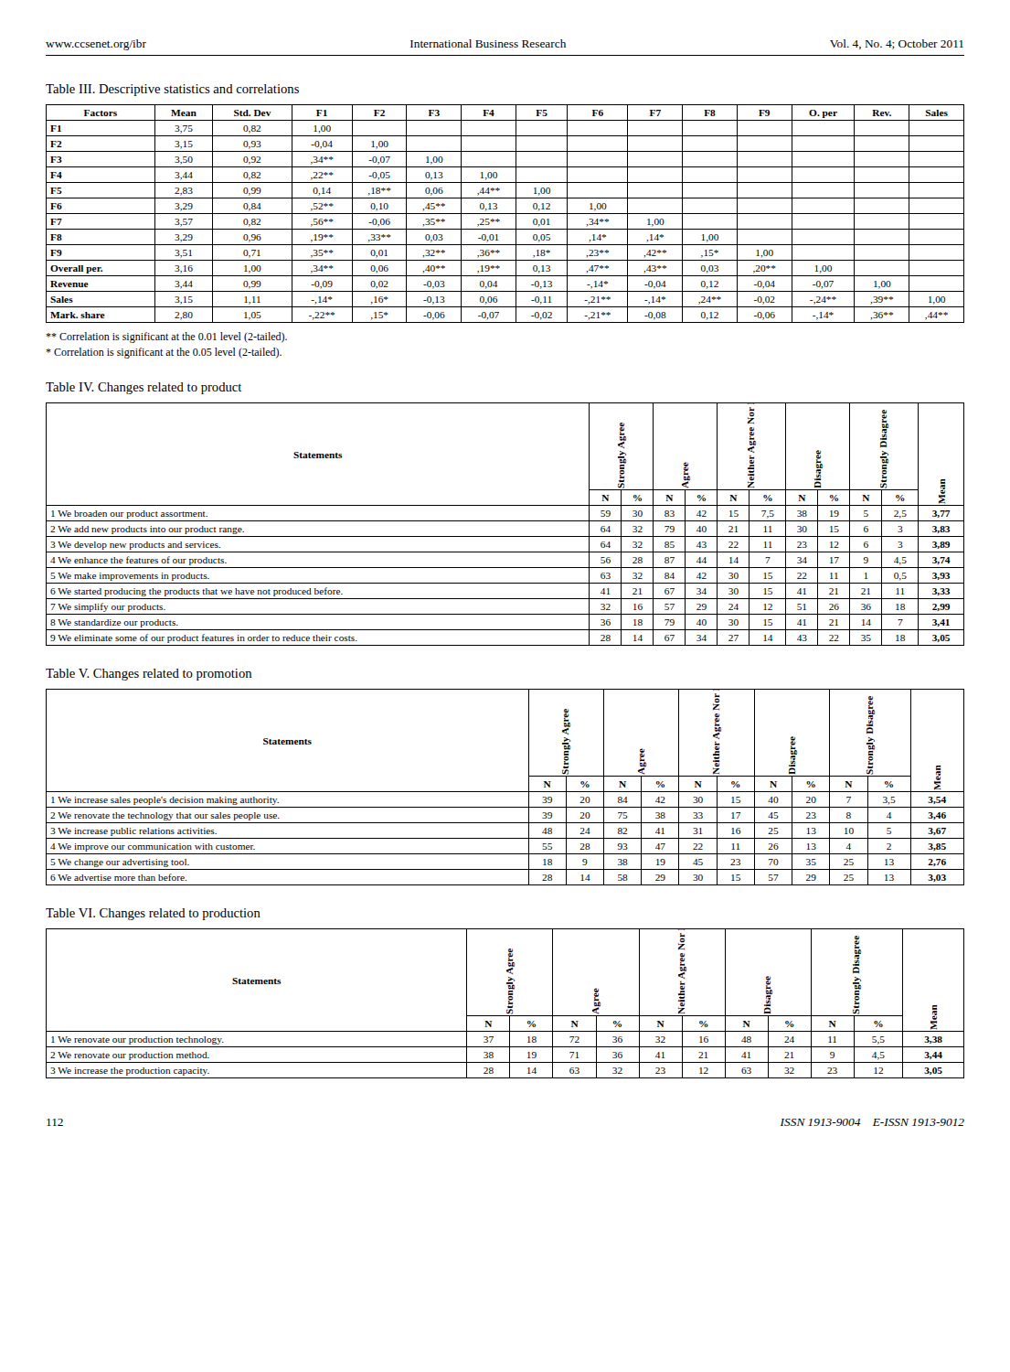www.ccsenet.org/ibr
International Business Research
Vol. 4, No. 4; October 2011
Table III. Descriptive statistics and correlations
| Factors | Mean | Std. Dev | F1 | F2 | F3 | F4 | F5 | F6 | F7 | F8 | F9 | O. per | Rev. | Sales |
| --- | --- | --- | --- | --- | --- | --- | --- | --- | --- | --- | --- | --- | --- | --- |
| F1 | 3,75 | 0,82 | 1,00 | | | | | | | | | | | |
| F2 | 3,15 | 0,93 | -0,04 | 1,00 | | | | | | | | | | |
| F3 | 3,50 | 0,92 | ,34** | -0,07 | 1,00 | | | | | | | | | |
| F4 | 3,44 | 0,82 | ,22** | -0,05 | 0,13 | 1,00 | | | | | | | | |
| F5 | 2,83 | 0,99 | 0,14 | ,18** | 0,06 | ,44** | 1,00 | | | | | | | |
| F6 | 3,29 | 0,84 | ,52** | 0,10 | ,45** | 0,13 | 0,12 | 1,00 | | | | | | |
| F7 | 3,57 | 0,82 | ,56** | -0,06 | ,35** | ,25** | 0,01 | ,34** | 1,00 | | | | | |
| F8 | 3,29 | 0,96 | ,19** | ,33** | 0,03 | -0,01 | 0,05 | ,14* | ,14* | 1,00 | | | | |
| F9 | 3,51 | 0,71 | ,35** | 0,01 | ,32** | ,36** | ,18* | ,23** | ,42** | ,15* | 1,00 | | | |
| Overall per. | 3,16 | 1,00 | ,34** | 0,06 | ,40** | ,19** | 0,13 | ,47** | ,43** | 0,03 | ,20** | 1,00 | | |
| Revenue | 3,44 | 0,99 | -0,09 | 0,02 | -0,03 | 0,04 | -0,13 | -,14* | -0,04 | 0,12 | -0,04 | -0,07 | 1,00 | |
| Sales | 3,15 | 1,11 | -,14* | ,16* | -0,13 | 0,06 | -0,11 | -,21** | -,14* | ,24** | -0,02 | -,24** | ,39** | 1,00 |
| Mark. share | 2,80 | 1,05 | -,22** | ,15* | -0,06 | -0,07 | -0,02 | -,21** | -0,08 | 0,12 | -0,06 | -,14* | ,36** | ,44** |
** Correlation is significant at the 0.01 level (2-tailed).
* Correlation is significant at the 0.05 level (2-tailed).
Table IV. Changes related to product
| Statements | Strongly Agree | Agree | Neither Agree Nor Dis. | Disagree | Strongly Disagree | Mean |
| --- | --- | --- | --- | --- | --- | --- |
| N | % | N | % | N | % | N | % | N | % |
| 1 We broaden our product assortment. | 59 | 30 | 83 | 42 | 15 | 7,5 | 38 | 19 | 5 | 2,5 | 3,77 |
| 2 We add new products into our product range. | 64 | 32 | 79 | 40 | 21 | 11 | 30 | 15 | 6 | 3 | 3,83 |
| 3 We develop new products and services. | 64 | 32 | 85 | 43 | 22 | 11 | 23 | 12 | 6 | 3 | 3,89 |
| 4 We enhance the features of our products. | 56 | 28 | 87 | 44 | 14 | 7 | 34 | 17 | 9 | 4,5 | 3,74 |
| 5 We make improvements in products. | 63 | 32 | 84 | 42 | 30 | 15 | 22 | 11 | 1 | 0,5 | 3,93 |
| 6 We started producing the products that we have not produced before. | 41 | 21 | 67 | 34 | 30 | 15 | 41 | 21 | 21 | 11 | 3,33 |
| 7 We simplify our products. | 32 | 16 | 57 | 29 | 24 | 12 | 51 | 26 | 36 | 18 | 2,99 |
| 8 We standardize our products. | 36 | 18 | 79 | 40 | 30 | 15 | 41 | 21 | 14 | 7 | 3,41 |
| 9 We eliminate some of our product features in order to reduce their costs. | 28 | 14 | 67 | 34 | 27 | 14 | 43 | 22 | 35 | 18 | 3,05 |
Table V. Changes related to promotion
| Statements | Strongly Agree | Agree | Neither Agree Nor Dis. | Disagree | Strongly Disagree | Mean |
| --- | --- | --- | --- | --- | --- | --- |
| N | % | N | % | N | % | N | % | N | % |
| 1 We increase sales people's decision making authority. | 39 | 20 | 84 | 42 | 30 | 15 | 40 | 20 | 7 | 3,5 | 3,54 |
| 2 We renovate the technology that our sales people use. | 39 | 20 | 75 | 38 | 33 | 17 | 45 | 23 | 8 | 4 | 3,46 |
| 3 We increase public relations activities. | 48 | 24 | 82 | 41 | 31 | 16 | 25 | 13 | 10 | 5 | 3,67 |
| 4 We improve our communication with customer. | 55 | 28 | 93 | 47 | 22 | 11 | 26 | 13 | 4 | 2 | 3,85 |
| 5 We change our advertising tool. | 18 | 9 | 38 | 19 | 45 | 23 | 70 | 35 | 25 | 13 | 2,76 |
| 6 We advertise more than before. | 28 | 14 | 58 | 29 | 30 | 15 | 57 | 29 | 25 | 13 | 3,03 |
Table VI. Changes related to production
| Statements | Strongly Agree | Agree | Neither Agree Nor Disagree | Disagree | Strongly Disagree | Mean |
| --- | --- | --- | --- | --- | --- | --- |
| N | % | N | % | N | % | N | % | N | % |
| 1 We renovate our production technology. | 37 | 18 | 72 | 36 | 32 | 16 | 48 | 24 | 11 | 5,5 | 3,38 |
| 2 We renovate our production method. | 38 | 19 | 71 | 36 | 41 | 21 | 41 | 21 | 9 | 4,5 | 3,44 |
| 3 We increase the production capacity. | 28 | 14 | 63 | 32 | 23 | 12 | 63 | 32 | 23 | 12 | 3,05 |
112
ISSN 1913-9004 E-ISSN 1913-9012